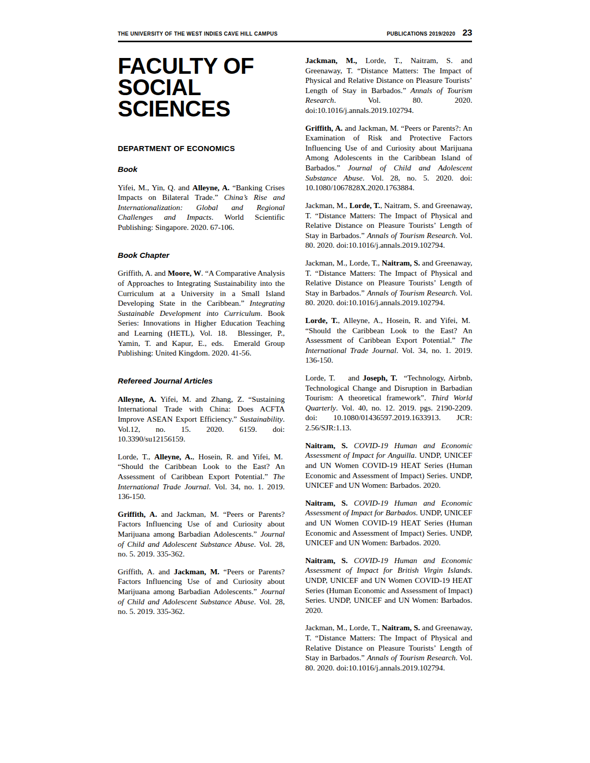The University of the West Indies Cave Hill Campus
Publications 2019/2020 23
Faculty of Social Sciences
Department of Economics
Book
Yifei, M., Yin, Q. and Alleyne, A. “Banking Crises Impacts on Bilateral Trade.” China’s Rise and Internationalization: Global and Regional Challenges and Impacts. World Scientific Publishing: Singapore. 2020. 67-106.
Book Chapter
Griffith, A. and Moore, W. “A Comparative Analysis of Approaches to Integrating Sustainability into the Curriculum at a University in a Small Island Developing State in the Caribbean.” Integrating Sustainable Development into Curriculum. Book Series: Innovations in Higher Education Teaching and Learning (HETL), Vol. 18. Blessinger, P., Yamin, T. and Kapur, E., eds. Emerald Group Publishing: United Kingdom. 2020. 41-56.
Refereed Journal Articles
Alleyne, A. Yifei, M. and Zhang, Z. “Sustaining International Trade with China: Does ACFTA Improve ASEAN Export Efficiency.” Sustainability. Vol.12, no. 15. 2020. 6159. doi: 10.3390/su12156159.
Lorde, T., Alleyne, A., Hosein, R. and Yifei, M. “Should the Caribbean Look to the East? An Assessment of Caribbean Export Potential.” The International Trade Journal. Vol. 34, no. 1. 2019. 136-150.
Griffith, A. and Jackman, M. “Peers or Parents? Factors Influencing Use of and Curiosity about Marijuana among Barbadian Adolescents.” Journal of Child and Adolescent Substance Abuse. Vol. 28, no. 5. 2019. 335-362.
Griffith, A. and Jackman, M. “Peers or Parents? Factors Influencing Use of and Curiosity about Marijuana among Barbadian Adolescents.” Journal of Child and Adolescent Substance Abuse. Vol. 28, no. 5. 2019. 335-362.
Jackman, M., Lorde, T., Naitram, S. and Greenaway, T. “Distance Matters: The Impact of Physical and Relative Distance on Pleasure Tourists’ Length of Stay in Barbados.” Annals of Tourism Research. Vol. 80. 2020. doi:10.1016/j.annals.2019.102794.
Griffith, A. and Jackman, M. “Peers or Parents?: An Examination of Risk and Protective Factors Influencing Use of and Curiosity about Marijuana Among Adolescents in the Caribbean Island of Barbados.” Journal of Child and Adolescent Substance Abuse. Vol. 28, no. 5. 2020. doi: 10.1080/1067828X.2020.1763884.
Jackman, M., Lorde, T., Naitram, S. and Greenaway, T. “Distance Matters: The Impact of Physical and Relative Distance on Pleasure Tourists’ Length of Stay in Barbados.” Annals of Tourism Research. Vol. 80. 2020. doi:10.1016/j.annals.2019.102794.
Jackman, M., Lorde, T., Naitram, S. and Greenaway, T. “Distance Matters: The Impact of Physical and Relative Distance on Pleasure Tourists’ Length of Stay in Barbados.” Annals of Tourism Research. Vol. 80. 2020. doi:10.1016/j.annals.2019.102794.
Lorde, T., Alleyne, A., Hosein, R. and Yifei, M. “Should the Caribbean Look to the East? An Assessment of Caribbean Export Potential.” The International Trade Journal. Vol. 34, no. 1. 2019. 136-150.
Lorde, T. and Joseph, T. “Technology, Airbnb, Technological Change and Disruption in Barbadian Tourism: A theoretical framework”. Third World Quarterly. Vol. 40, no. 12. 2019. pgs. 2190-2209. doi: 10.1080/01436597.2019.1633913. JCR: 2.56/SJR:1.13.
Naitram, S. COVID-19 Human and Economic Assessment of Impact for Anguilla. UNDP, UNICEF and UN Women COVID-19 HEAT Series (Human Economic and Assessment of Impact) Series. UNDP, UNICEF and UN Women: Barbados. 2020.
Naitram, S. COVID-19 Human and Economic Assessment of Impact for Barbados. UNDP, UNICEF and UN Women COVID-19 HEAT Series (Human Economic and Assessment of Impact) Series. UNDP, UNICEF and UN Women: Barbados. 2020.
Naitram, S. COVID-19 Human and Economic Assessment of Impact for British Virgin Islands. UNDP, UNICEF and UN Women COVID-19 HEAT Series (Human Economic and Assessment of Impact) Series. UNDP, UNICEF and UN Women: Barbados. 2020.
Jackman, M., Lorde, T., Naitram, S. and Greenaway, T. “Distance Matters: The Impact of Physical and Relative Distance on Pleasure Tourists’ Length of Stay in Barbados.” Annals of Tourism Research. Vol. 80. 2020. doi:10.1016/j.annals.2019.102794.